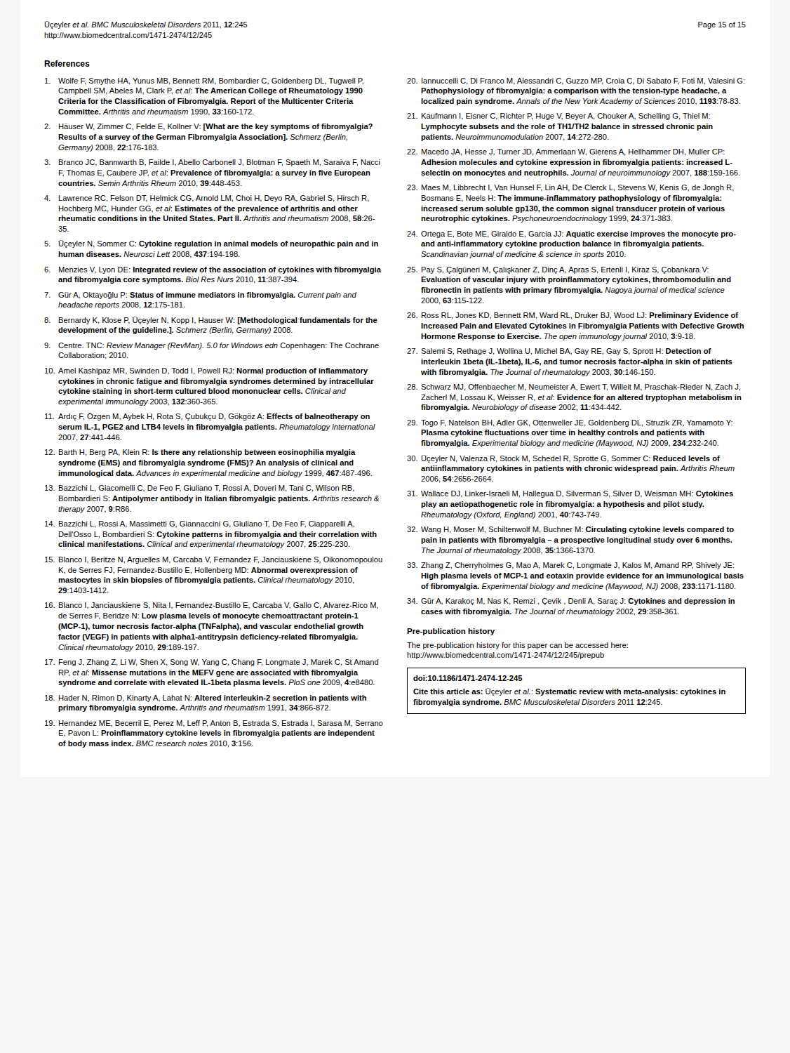Üçeyler et al. BMC Musculoskeletal Disorders 2011, 12:245
http://www.biomedcentral.com/1471-2474/12/245
Page 15 of 15
References
Wolfe F, Smythe HA, Yunus MB, Bennett RM, Bombardier C, Goldenberg DL, Tugwell P, Campbell SM, Abeles M, Clark P, et al: The American College of Rheumatology 1990 Criteria for the Classification of Fibromyalgia. Report of the Multicenter Criteria Committee. Arthritis and rheumatism 1990, 33:160-172.
Häuser W, Zimmer C, Felde E, Kollner V: [What are the key symptoms of fibromyalgia? Results of a survey of the German Fibromyalgia Association]. Schmerz (Berlin, Germany) 2008, 22:176-183.
Branco JC, Bannwarth B, Failde I, Abello Carbonell J, Blotman F, Spaeth M, Saraiva F, Nacci F, Thomas E, Caubere JP, et al: Prevalence of fibromyalgia: a survey in five European countries. Semin Arthritis Rheum 2010, 39:448-453.
Lawrence RC, Felson DT, Helmick CG, Arnold LM, Choi H, Deyo RA, Gabriel S, Hirsch R, Hochberg MC, Hunder GG, et al: Estimates of the prevalence of arthritis and other rheumatic conditions in the United States. Part II. Arthritis and rheumatism 2008, 58:26-35.
Üçeyler N, Sommer C: Cytokine regulation in animal models of neuropathic pain and in human diseases. Neurosci Lett 2008, 437:194-198.
Menzies V, Lyon DE: Integrated review of the association of cytokines with fibromyalgia and fibromyalgia core symptoms. Biol Res Nurs 2010, 11:387-394.
Gür A, Oktayoğlu P: Status of immune mediators in fibromyalgia. Current pain and headache reports 2008, 12:175-181.
Bernardy K, Klose P, Üçeyler N, Kopp I, Hauser W: [Methodological fundamentals for the development of the guideline.]. Schmerz (Berlin, Germany) 2008.
Centre. TNC: Review Manager (RevMan). 5.0 for Windows edn Copenhagen: The Cochrane Collaboration; 2010.
Amel Kashipaz MR, Swinden D, Todd I, Powell RJ: Normal production of inflammatory cytokines in chronic fatigue and fibromyalgia syndromes determined by intracellular cytokine staining in short-term cultured blood mononuclear cells. Clinical and experimental immunology 2003, 132:360-365.
Ardıç F, Özgen M, Aybek H, Rota S, Çubukçu D, Gökgöz A: Effects of balneotherapy on serum IL-1, PGE2 and LTB4 levels in fibromyalgia patients. Rheumatology international 2007, 27:441-446.
Barth H, Berg PA, Klein R: Is there any relationship between eosinophilia myalgia syndrome (EMS) and fibromyalgia syndrome (FMS)? An analysis of clinical and immunological data. Advances in experimental medicine and biology 1999, 467:487-496.
Bazzichi L, Giacomelli C, De Feo F, Giuliano T, Rossi A, Doveri M, Tani C, Wilson RB, Bombardieri S: Antipolymer antibody in Italian fibromyalgic patients. Arthritis research & therapy 2007, 9:R86.
Bazzichi L, Rossi A, Massimetti G, Giannaccini G, Giuliano T, De Feo F, Ciapparelli A, Dell'Osso L, Bombardieri S: Cytokine patterns in fibromyalgia and their correlation with clinical manifestations. Clinical and experimental rheumatology 2007, 25:225-230.
Blanco I, Beritze N, Arguelles M, Carcaba V, Fernandez F, Janciauskiene S, Oikonomopoulou K, de Serres FJ, Fernandez-Bustillo E, Hollenberg MD: Abnormal overexpression of mastocytes in skin biopsies of fibromyalgia patients. Clinical rheumatology 2010, 29:1403-1412.
Blanco I, Janciauskiene S, Nita I, Fernandez-Bustillo E, Carcaba V, Gallo C, Alvarez-Rico M, de Serres F, Beridze N: Low plasma levels of monocyte chemoattractant protein-1 (MCP-1), tumor necrosis factor-alpha (TNFalpha), and vascular endothelial growth factor (VEGF) in patients with alpha1-antitrypsin deficiency-related fibromyalgia. Clinical rheumatology 2010, 29:189-197.
Feng J, Zhang Z, Li W, Shen X, Song W, Yang C, Chang F, Longmate J, Marek C, St Amand RP, et al: Missense mutations in the MEFV gene are associated with fibromyalgia syndrome and correlate with elevated IL-1beta plasma levels. PloS one 2009, 4:e8480.
Hader N, Rimon D, Kinarty A, Lahat N: Altered interleukin-2 secretion in patients with primary fibromyalgia syndrome. Arthritis and rheumatism 1991, 34:866-872.
Hernandez ME, Becerril E, Perez M, Leff P, Anton B, Estrada S, Estrada I, Sarasa M, Serrano E, Pavon L: Proinflammatory cytokine levels in fibromyalgia patients are independent of body mass index. BMC research notes 2010, 3:156.
Iannuccelli C, Di Franco M, Alessandri C, Guzzo MP, Croia C, Di Sabato F, Foti M, Valesini G: Pathophysiology of fibromyalgia: a comparison with the tension-type headache, a localized pain syndrome. Annals of the New York Academy of Sciences 2010, 1193:78-83.
Kaufmann I, Eisner C, Richter P, Huge V, Beyer A, Chouker A, Schelling G, Thiel M: Lymphocyte subsets and the role of TH1/TH2 balance in stressed chronic pain patients. Neuroimmunomodulation 2007, 14:272-280.
Macedo JA, Hesse J, Turner JD, Ammerlaan W, Gierens A, Hellhammer DH, Muller CP: Adhesion molecules and cytokine expression in fibromyalgia patients: increased L-selectin on monocytes and neutrophils. Journal of neuroimmunology 2007, 188:159-166.
Maes M, Libbrecht I, Van Hunsel F, Lin AH, De Clerck L, Stevens W, Kenis G, de Jongh R, Bosmans E, Neels H: The immune-inflammatory pathophysiology of fibromyalgia: increased serum soluble gp130, the common signal transducer protein of various neurotrophic cytokines. Psychoneuroendocrinology 1999, 24:371-383.
Ortega E, Bote ME, Giraldo E, Garcia JJ: Aquatic exercise improves the monocyte pro- and anti-inflammatory cytokine production balance in fibromyalgia patients. Scandinavian journal of medicine & science in sports 2010.
Pay S, Çalgüneri M, Çalışkaner Z, Dinç A, Apras S, Ertenli I, Kiraz S, Çobankara V: Evaluation of vascular injury with proinflammatory cytokines, thrombomodulin and fibronectin in patients with primary fibromyalgia. Nagoya journal of medical science 2000, 63:115-122.
Ross RL, Jones KD, Bennett RM, Ward RL, Druker BJ, Wood LJ: Preliminary Evidence of Increased Pain and Elevated Cytokines in Fibromyalgia Patients with Defective Growth Hormone Response to Exercise. The open immunology journal 2010, 3:9-18.
Salemi S, Rethage J, Wollina U, Michel BA, Gay RE, Gay S, Sprott H: Detection of interleukin 1beta (IL-1beta), IL-6, and tumor necrosis factor-alpha in skin of patients with fibromyalgia. The Journal of rheumatology 2003, 30:146-150.
Schwarz MJ, Offenbaecher M, Neumeister A, Ewert T, Willeit M, Praschak-Rieder N, Zach J, Zacherl M, Lossau K, Weisser R, et al: Evidence for an altered tryptophan metabolism in fibromyalgia. Neurobiology of disease 2002, 11:434-442.
Togo F, Natelson BH, Adler GK, Ottenweller JE, Goldenberg DL, Struzik ZR, Yamamoto Y: Plasma cytokine fluctuations over time in healthy controls and patients with fibromyalgia. Experimental biology and medicine (Maywood, NJ) 2009, 234:232-240.
Üçeyler N, Valenza R, Stock M, Schedel R, Sprotte G, Sommer C: Reduced levels of antiinflammatory cytokines in patients with chronic widespread pain. Arthritis Rheum 2006, 54:2656-2664.
Wallace DJ, Linker-Israeli M, Hallegua D, Silverman S, Silver D, Weisman MH: Cytokines play an aetiopathogenetic role in fibromyalgia: a hypothesis and pilot study. Rheumatology (Oxford, England) 2001, 40:743-749.
Wang H, Moser M, Schiltenwolf M, Buchner M: Circulating cytokine levels compared to pain in patients with fibromyalgia – a prospective longitudinal study over 6 months. The Journal of rheumatology 2008, 35:1366-1370.
Zhang Z, Cherryholmes G, Mao A, Marek C, Longmate J, Kalos M, Amand RP, Shively JE: High plasma levels of MCP-1 and eotaxin provide evidence for an immunological basis of fibromyalgia. Experimental biology and medicine (Maywood, NJ) 2008, 233:1171-1180.
Gür A, Karakoç M, Nas K, Remzi , Çevik , Denli A, Saraç J: Cytokines and depression in cases with fibromyalgia. The Journal of rheumatology 2002, 29:358-361.
Pre-publication history
The pre-publication history for this paper can be accessed here:
http://www.biomedcentral.com/1471-2474/12/245/prepub
doi:10.1186/1471-2474-12-245
Cite this article as: Üçeyler et al.: Systematic review with meta-analysis: cytokines in fibromyalgia syndrome. BMC Musculoskeletal Disorders 2011 12:245.